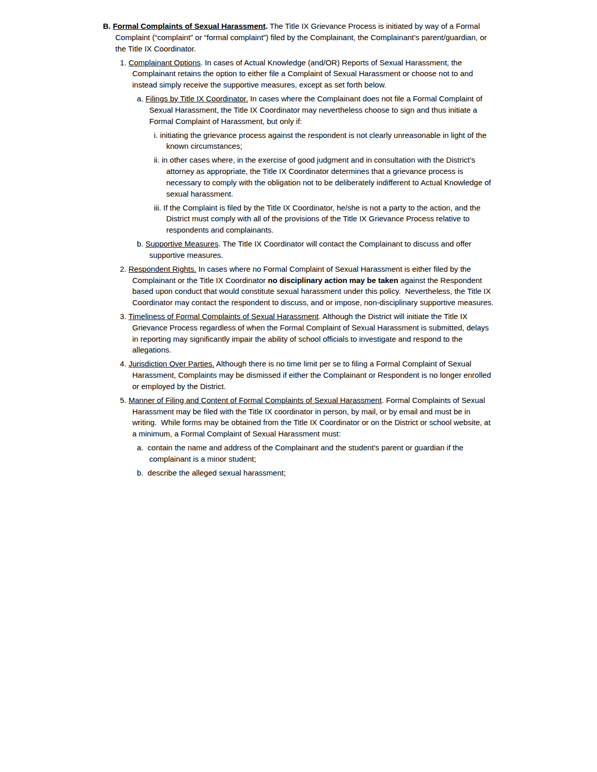B. Formal Complaints of Sexual Harassment. The Title IX Grievance Process is initiated by way of a Formal Complaint (“complaint” or “formal complaint”) filed by the Complainant, the Complainant’s parent/guardian, or the Title IX Coordinator.
1. Complainant Options. In cases of Actual Knowledge (and/OR) Reports of Sexual Harassment, the Complainant retains the option to either file a Complaint of Sexual Harassment or choose not to and instead simply receive the supportive measures, except as set forth below.
a. Filings by Title IX Coordinator. In cases where the Complainant does not file a Formal Complaint of Sexual Harassment, the Title IX Coordinator may nevertheless choose to sign and thus initiate a Formal Complaint of Harassment, but only if:
i. initiating the grievance process against the respondent is not clearly unreasonable in light of the known circumstances;
ii. in other cases where, in the exercise of good judgment and in consultation with the District’s attorney as appropriate, the Title IX Coordinator determines that a grievance process is necessary to comply with the obligation not to be deliberately indifferent to Actual Knowledge of sexual harassment.
iii. If the Complaint is filed by the Title IX Coordinator, he/she is not a party to the action, and the District must comply with all of the provisions of the Title IX Grievance Process relative to respondents and complainants.
b. Supportive Measures. The Title IX Coordinator will contact the Complainant to discuss and offer supportive measures.
2. Respondent Rights. In cases where no Formal Complaint of Sexual Harassment is either filed by the Complainant or the Title IX Coordinator no disciplinary action may be taken against the Respondent based upon conduct that would constitute sexual harassment under this policy. Nevertheless, the Title IX Coordinator may contact the respondent to discuss, and or impose, non-disciplinary supportive measures.
3. Timeliness of Formal Complaints of Sexual Harassment. Although the District will initiate the Title IX Grievance Process regardless of when the Formal Complaint of Sexual Harassment is submitted, delays in reporting may significantly impair the ability of school officials to investigate and respond to the allegations.
4. Jurisdiction Over Parties. Although there is no time limit per se to filing a Formal Complaint of Sexual Harassment, Complaints may be dismissed if either the Complainant or Respondent is no longer enrolled or employed by the District.
5. Manner of Filing and Content of Formal Complaints of Sexual Harassment. Formal Complaints of Sexual Harassment may be filed with the Title IX coordinator in person, by mail, or by email and must be in writing. While forms may be obtained from the Title IX Coordinator or on the District or school website, at a minimum, a Formal Complaint of Sexual Harassment must:
a. contain the name and address of the Complainant and the student’s parent or guardian if the complainant is a minor student;
b. describe the alleged sexual harassment;